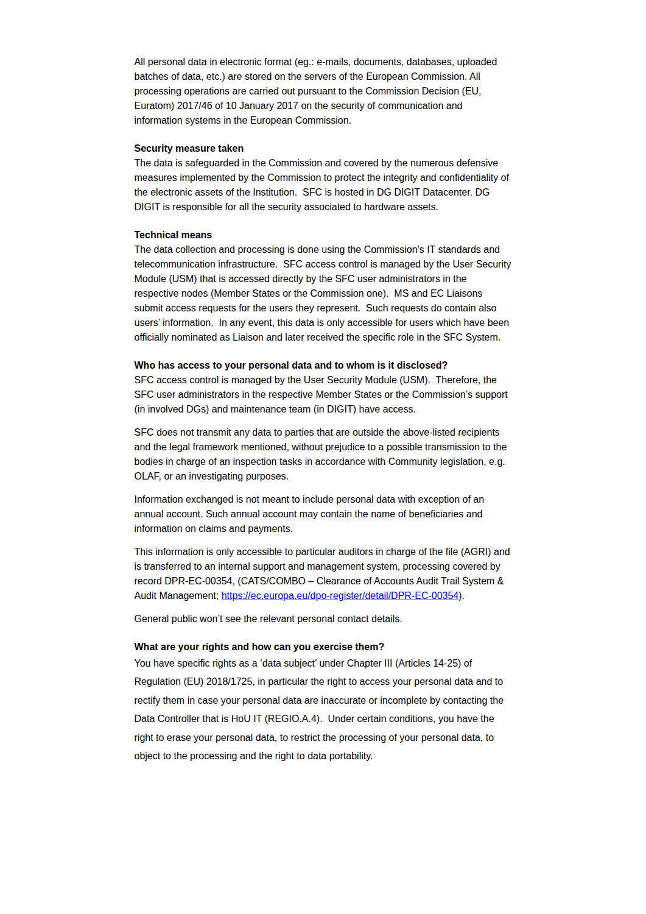All personal data in electronic format (eg.: e-mails, documents, databases, uploaded batches of data, etc.) are stored on the servers of the European Commission. All processing operations are carried out pursuant to the Commission Decision (EU, Euratom) 2017/46 of 10 January 2017 on the security of communication and information systems in the European Commission.
Security measure taken
The data is safeguarded in the Commission and covered by the numerous defensive measures implemented by the Commission to protect the integrity and confidentiality of the electronic assets of the Institution. SFC is hosted in DG DIGIT Datacenter. DG DIGIT is responsible for all the security associated to hardware assets.
Technical means
The data collection and processing is done using the Commission's IT standards and telecommunication infrastructure. SFC access control is managed by the User Security Module (USM) that is accessed directly by the SFC user administrators in the respective nodes (Member States or the Commission one). MS and EC Liaisons submit access requests for the users they represent. Such requests do contain also users’ information. In any event, this data is only accessible for users which have been officially nominated as Liaison and later received the specific role in the SFC System.
Who has access to your personal data and to whom is it disclosed?
SFC access control is managed by the User Security Module (USM). Therefore, the SFC user administrators in the respective Member States or the Commission’s support (in involved DGs) and maintenance team (in DIGIT) have access.
SFC does not transmit any data to parties that are outside the above-listed recipients and the legal framework mentioned, without prejudice to a possible transmission to the bodies in charge of an inspection tasks in accordance with Community legislation, e.g. OLAF, or an investigating purposes.
Information exchanged is not meant to include personal data with exception of an annual account. Such annual account may contain the name of beneficiaries and information on claims and payments.
This information is only accessible to particular auditors in charge of the file (AGRI) and is transferred to an internal support and management system, processing covered by record DPR-EC-00354, (CATS/COMBO – Clearance of Accounts Audit Trail System & Audit Management; https://ec.europa.eu/dpo-register/detail/DPR-EC-00354).
General public won’t see the relevant personal contact details.
What are your rights and how can you exercise them?
You have specific rights as a ‘data subject’ under Chapter III (Articles 14-25) of Regulation (EU) 2018/1725, in particular the right to access your personal data and to rectify them in case your personal data are inaccurate or incomplete by contacting the Data Controller that is HoU IT (REGIO.A.4). Under certain conditions, you have the right to erase your personal data, to restrict the processing of your personal data, to object to the processing and the right to data portability.